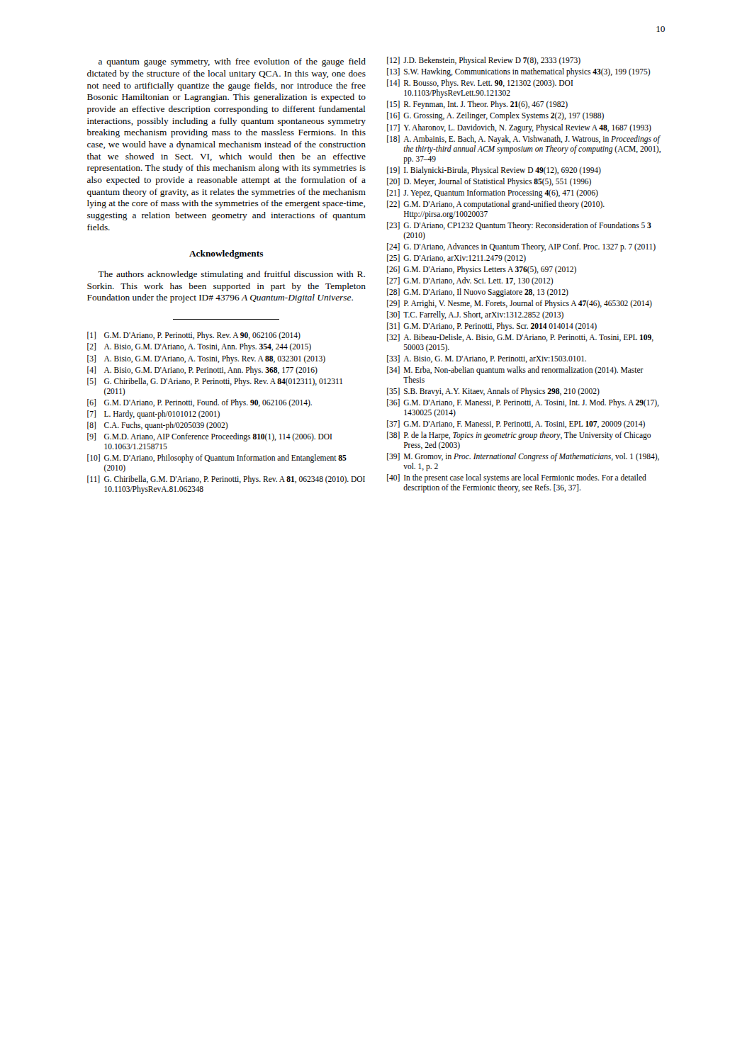10
a quantum gauge symmetry, with free evolution of the gauge field dictated by the structure of the local unitary QCA. In this way, one does not need to artificially quantize the gauge fields, nor introduce the free Bosonic Hamiltonian or Lagrangian. This generalization is expected to provide an effective description corresponding to different fundamental interactions, possibly including a fully quantum spontaneous symmetry breaking mechanism providing mass to the massless Fermions. In this case, we would have a dynamical mechanism instead of the construction that we showed in Sect. VI, which would then be an effective representation. The study of this mechanism along with its symmetries is also expected to provide a reasonable attempt at the formulation of a quantum theory of gravity, as it relates the symmetries of the mechanism lying at the core of mass with the symmetries of the emergent space-time, suggesting a relation between geometry and interactions of quantum fields.
Acknowledgments
The authors acknowledge stimulating and fruitful discussion with R. Sorkin. This work has been supported in part by the Templeton Foundation under the project ID# 43796 A Quantum-Digital Universe.
G.M. D'Ariano, P. Perinotti, Phys. Rev. A 90, 062106 (2014)
A. Bisio, G.M. D'Ariano, A. Tosini, Ann. Phys. 354, 244 (2015)
A. Bisio, G.M. D'Ariano, A. Tosini, Phys. Rev. A 88, 032301 (2013)
A. Bisio, G.M. D'Ariano, P. Perinotti, Ann. Phys. 368, 177 (2016)
G. Chiribella, G. D'Ariano, P. Perinotti, Phys. Rev. A 84(012311), 012311 (2011)
G.M. D'Ariano, P. Perinotti, Found. of Phys. 90, 062106 (2014).
L. Hardy, quant-ph/0101012 (2001)
C.A. Fuchs, quant-ph/0205039 (2002)
G.M.D. Ariano, AIP Conference Proceedings 810(1), 114 (2006). DOI 10.1063/1.2158715
G.M. D'Ariano, Philosophy of Quantum Information and Entanglement 85 (2010)
G. Chiribella, G.M. D'Ariano, P. Perinotti, Phys. Rev. A 81, 062348 (2010). DOI 10.1103/PhysRevA.81.062348
J.D. Bekenstein, Physical Review D 7(8), 2333 (1973)
S.W. Hawking, Communications in mathematical physics 43(3), 199 (1975)
R. Bousso, Phys. Rev. Lett. 90, 121302 (2003). DOI 10.1103/PhysRevLett.90.121302
R. Feynman, Int. J. Theor. Phys. 21(6), 467 (1982)
G. Grossing, A. Zeilinger, Complex Systems 2(2), 197 (1988)
Y. Aharonov, L. Davidovich, N. Zagury, Physical Review A 48, 1687 (1993)
A. Ambainis, E. Bach, A. Nayak, A. Vishwanath, J. Watrous, in Proceedings of the thirty-third annual ACM symposium on Theory of computing (ACM, 2001), pp. 37–49
I. Bialynicki-Birula, Physical Review D 49(12), 6920 (1994)
D. Meyer, Journal of Statistical Physics 85(5), 551 (1996)
J. Yepez, Quantum Information Processing 4(6), 471 (2006)
G.M. D'Ariano, A computational grand-unified theory (2010). Http://pirsa.org/10020037
G. D'Ariano, CP1232 Quantum Theory: Reconsideration of Foundations 5 3 (2010)
G. D'Ariano, Advances in Quantum Theory, AIP Conf. Proc. 1327 p. 7 (2011)
G. D'Ariano, arXiv:1211.2479 (2012)
G.M. D'Ariano, Physics Letters A 376(5), 697 (2012)
G.M. D'Ariano, Adv. Sci. Lett. 17, 130 (2012)
G.M. D'Ariano, Il Nuovo Saggiatore 28, 13 (2012)
P. Arrighi, V. Nesme, M. Forets, Journal of Physics A 47(46), 465302 (2014)
T.C. Farrelly, A.J. Short, arXiv:1312.2852 (2013)
G.M. D'Ariano, P. Perinotti, Phys. Scr. 2014 014014 (2014)
A. Bibeau-Delisle, A. Bisio, G.M. D'Ariano, P. Perinotti, A. Tosini, EPL 109, 50003 (2015).
A. Bisio, G. M. D'Ariano, P. Perinotti, arXiv:1503.0101.
M. Erba, Non-abelian quantum walks and renormalization (2014). Master Thesis
S.B. Bravyi, A.Y. Kitaev, Annals of Physics 298, 210 (2002)
G.M. D'Ariano, F. Manessi, P. Perinotti, A. Tosini, Int. J. Mod. Phys. A 29(17), 1430025 (2014)
G.M. D'Ariano, F. Manessi, P. Perinotti, A. Tosini, EPL 107, 20009 (2014)
P. de la Harpe, Topics in geometric group theory, The University of Chicago Press, 2ed (2003)
M. Gromov, in Proc. International Congress of Mathematicians, vol. 1 (1984), vol. 1, p. 2
In the present case local systems are local Fermionic modes. For a detailed description of the Fermionic theory, see Refs. [36, 37].